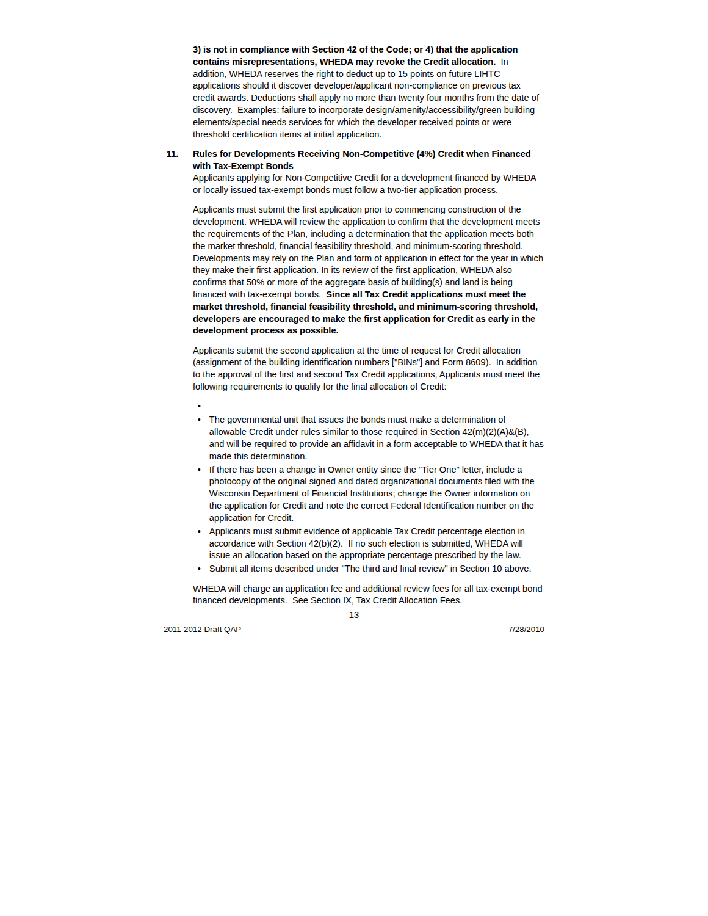3) is not in compliance with Section 42 of the Code; or 4) that the application contains misrepresentations, WHEDA may revoke the Credit allocation. In addition, WHEDA reserves the right to deduct up to 15 points on future LIHTC applications should it discover developer/applicant non-compliance on previous tax credit awards. Deductions shall apply no more than twenty four months from the date of discovery. Examples: failure to incorporate design/amenity/accessibility/green building elements/special needs services for which the developer received points or were threshold certification items at initial application.
11.
Rules for Developments Receiving Non-Competitive (4%) Credit when Financed with Tax-Exempt Bonds
Applicants applying for Non-Competitive Credit for a development financed by WHEDA or locally issued tax-exempt bonds must follow a two-tier application process.
Applicants must submit the first application prior to commencing construction of the development. WHEDA will review the application to confirm that the development meets the requirements of the Plan, including a determination that the application meets both the market threshold, financial feasibility threshold, and minimum-scoring threshold. Developments may rely on the Plan and form of application in effect for the year in which they make their first application. In its review of the first application, WHEDA also confirms that 50% or more of the aggregate basis of building(s) and land is being financed with tax-exempt bonds. Since all Tax Credit applications must meet the market threshold, financial feasibility threshold, and minimum-scoring threshold, developers are encouraged to make the first application for Credit as early in the development process as possible.
Applicants submit the second application at the time of request for Credit allocation (assignment of the building identification numbers ["BINs"] and Form 8609). In addition to the approval of the first and second Tax Credit applications, Applicants must meet the following requirements to qualify for the final allocation of Credit:
The governmental unit that issues the bonds must make a determination of allowable Credit under rules similar to those required in Section 42(m)(2)(A)&(B), and will be required to provide an affidavit in a form acceptable to WHEDA that it has made this determination.
If there has been a change in Owner entity since the "Tier One" letter, include a photocopy of the original signed and dated organizational documents filed with the Wisconsin Department of Financial Institutions; change the Owner information on the application for Credit and note the correct Federal Identification number on the application for Credit.
Applicants must submit evidence of applicable Tax Credit percentage election in accordance with Section 42(b)(2). If no such election is submitted, WHEDA will issue an allocation based on the appropriate percentage prescribed by the law.
Submit all items described under "The third and final review" in Section 10 above.
WHEDA will charge an application fee and additional review fees for all tax-exempt bond financed developments. See Section IX, Tax Credit Allocation Fees.
13
| 2011-2012 Draft QAP | | 7/28/2010 |